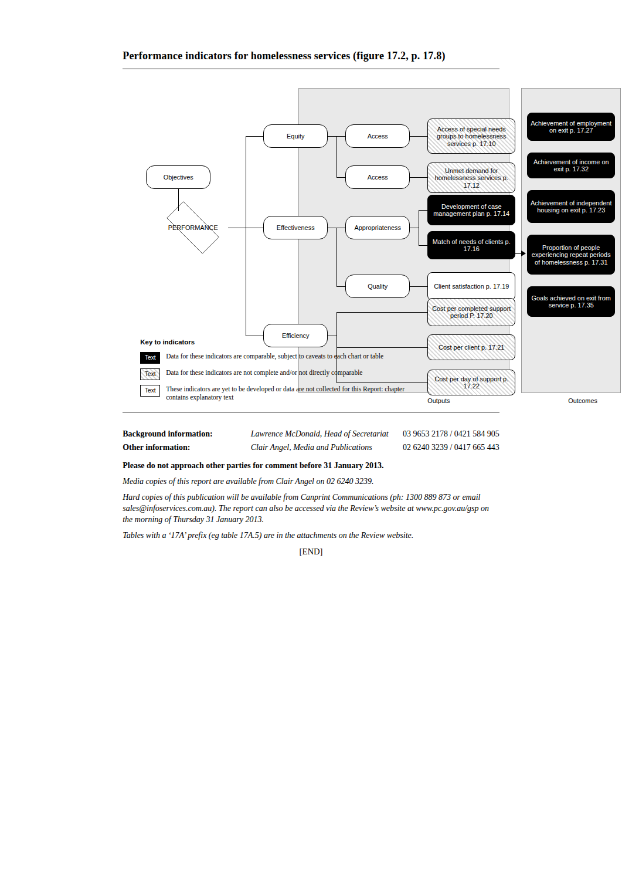Performance indicators for homelessness services (figure 17.2, p. 17.8)
Objectives
PERFORMANCE
Equity
Effectiveness
Efficiency
Access
Access of special needs groups to homelessness services p. 17.10
Access
Unmet demand for homelessness services p. 17.12
Appropriateness
Development of case management plan p. 17.14
Match of needs of clients p. 17.16
Quality
Client satisfaction p. 17.19
Cost per completed support period P. 17.20
Cost per client p. 17.21
Cost per day of support p. 17.22
Achievement of employment on exit p. 17.27
Achievement of income on exit p. 17.32
Achievement of independent housing on exit p. 17.23
Proportion of people experiencing repeat periods of homelessness p. 17.31
Goals achieved on exit from service p. 17.35
Outputs
Outcomes
Key to indicators
Text
Data for these indicators are comparable, subject to caveats to each chart or table
Text
Data for these indicators are not complete and/or not directly comparable
Text
These indicators are yet to be developed or data are not collected for this Report: chapter contains explanatory text
| Background information: | Lawrence McDonald, Head of Secretariat | 03 9653 2178 / 0421 584 905 |
| Other information: | Clair Angel, Media and Publications | 02 6240 3239 / 0417 665 443 |
Please do not approach other parties for comment before 31 January 2013.
Media copies of this report are available from Clair Angel on 02 6240 3239.
Hard copies of this publication will be available from Canprint Communications (ph: 1300 889 873 or email sales@infoservices.com.au). The report can also be accessed via the Review’s website at www.pc.gov.au/gsp on the morning of Thursday 31 January 2013.
Tables with a ‘17A’ prefix (eg table 17A.5) are in the attachments on the Review website.
[END]